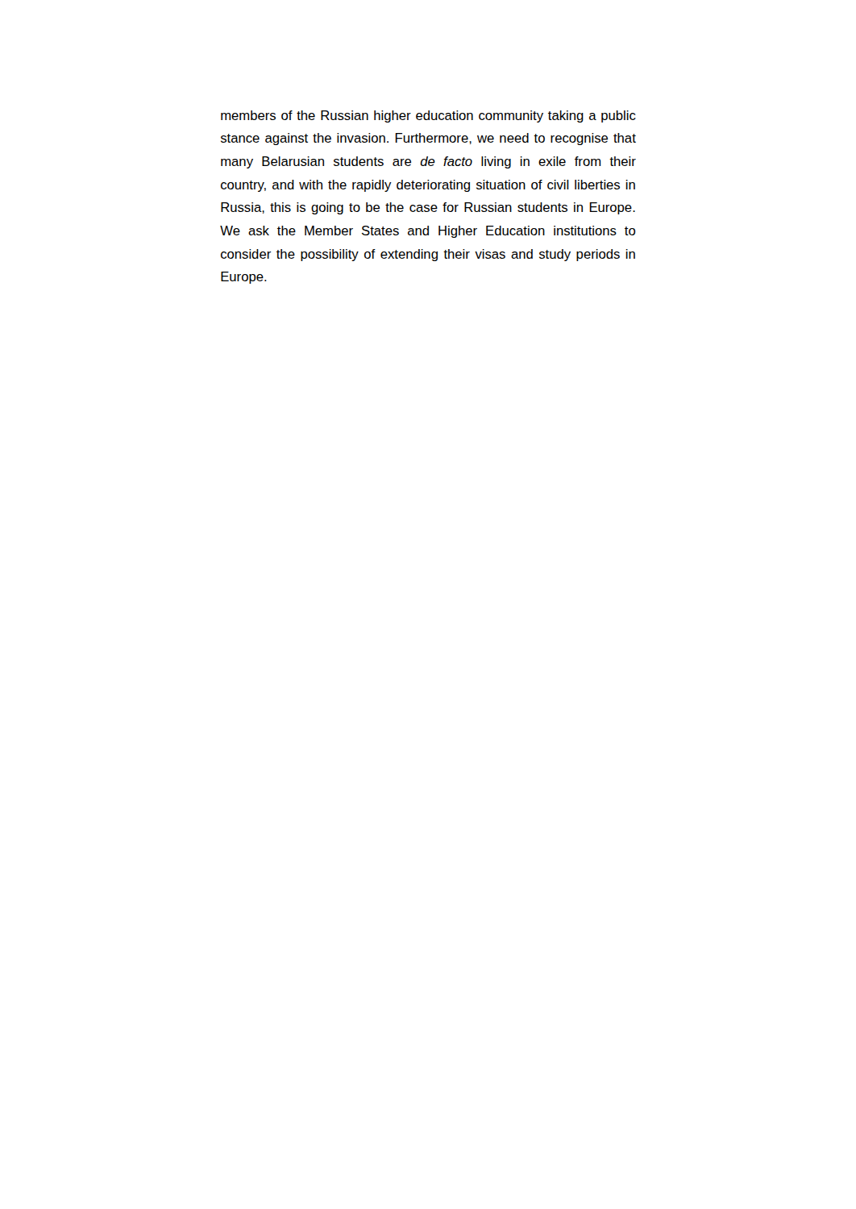members of the Russian higher education community taking a public stance against the invasion. Furthermore, we need to recognise that many Belarusian students are de facto living in exile from their country, and with the rapidly deteriorating situation of civil liberties in Russia, this is going to be the case for Russian students in Europe. We ask the Member States and Higher Education institutions to consider the possibility of extending their visas and study periods in Europe.